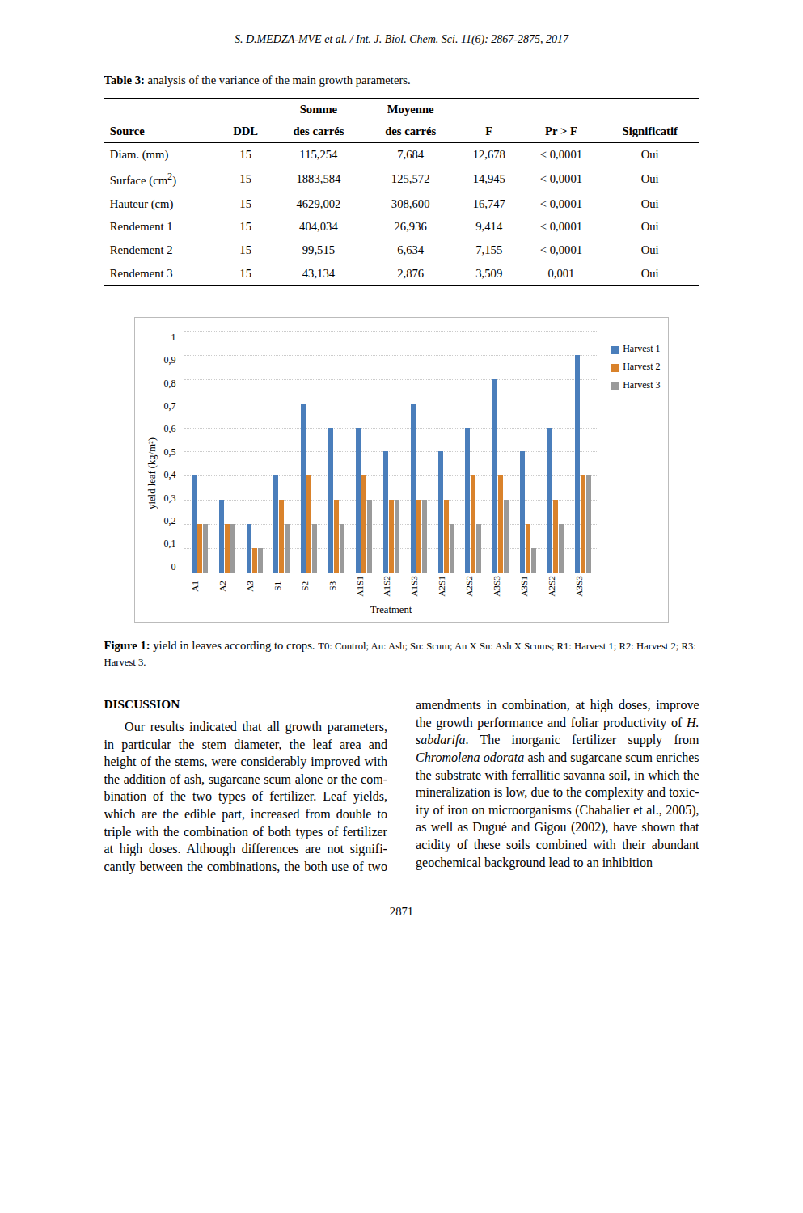S. D.MEDZA-MVE et al. / Int. J. Biol. Chem. Sci. 11(6): 2867-2875, 2017
Table 3: analysis of the variance of the main growth parameters.
| | | Somme | Moyenne | | | |
| --- | --- | --- | --- | --- | --- | --- |
| Source | DDL | des carrés | des carrés | F | Pr > F | Significatif |
| Diam. (mm) | 15 | 115,254 | 7,684 | 12,678 | < 0,0001 | Oui |
| Surface (cm 2 ) | 15 | 1883,584 | 125,572 | 14,945 | < 0,0001 | Oui |
| Hauteur (cm) | 15 | 4629,002 | 308,600 | 16,747 | < 0,0001 | Oui |
| Rendement 1 | 15 | 404,034 | 26,936 | 9,414 | < 0,0001 | Oui |
| Rendement 2 | 15 | 99,515 | 6,634 | 7,155 | < 0,0001 | Oui |
| Rendement 3 | 15 | 43,134 | 2,876 | 3,509 | 0,001 | Oui |
yield leaf (kg/m²)
1 0,9 0,8 0,7 0,6 0,5 0,4 0,3 0,2 0,1 0
A1 A2 A3 S1 S2 S3 A1S1 A1S2 A1S3 A2S1 A2S2 A3S3 A3S1 A2S2 A3S3
Treatment
Harvest 1
Harvest 2
Harvest 3
Figure 1: yield in leaves according to crops. T0: Control; An: Ash; Sn: Scum; An X Sn: Ash X Scums; R1: Harvest 1; R2: Harvest 2; R3: Harvest 3.
DISCUSSION
Our results indicated that all growth parameters, in particular the stem diameter, the leaf area and height of the stems, were considerably improved with the addition of ash, sugarcane scum alone or the combination of the two types of fertilizer. Leaf yields, which are the edible part, increased from double to triple with the combination of both types of fertilizer at high doses. Although differences are not significantly between the combinations, the both use of two amendments in combination, at high doses, improve the growth performance and foliar productivity of H. sabdarifa. The inorganic fertilizer supply from Chromolena odorata ash and sugarcane scum enriches the substrate with ferrallitic savanna soil, in which the mineralization is low, due to the complexity and toxicity of iron on microorganisms (Chabalier et al., 2005), as well as Dugué and Gigou (2002), have shown that acidity of these soils combined with their abundant geochemical background lead to an inhibition
2871